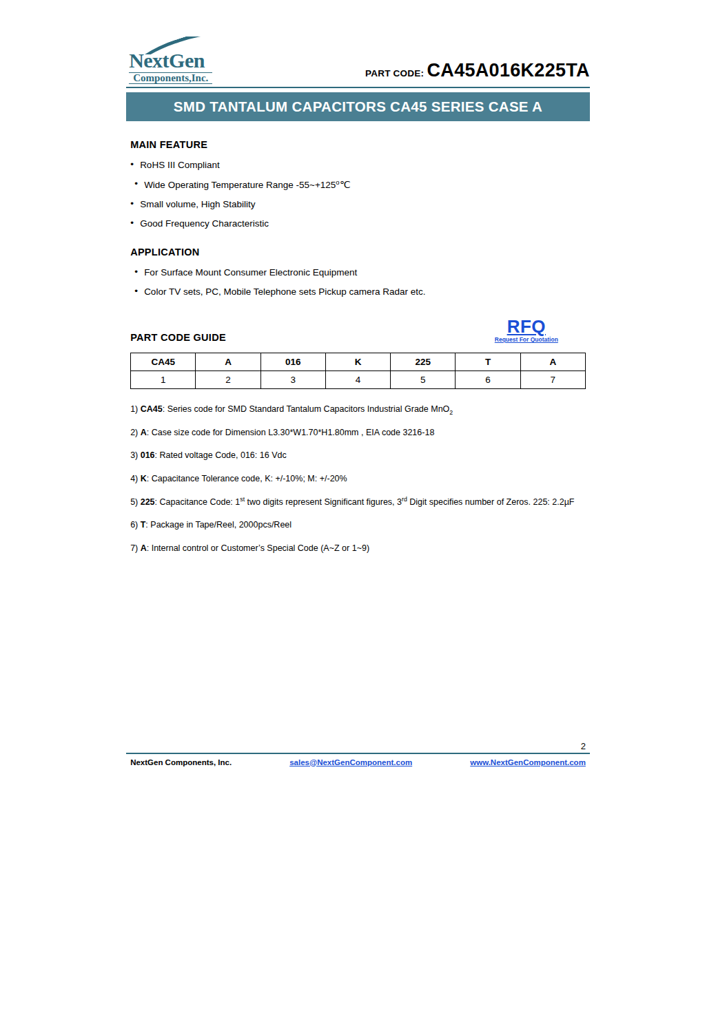NextGen Components,Inc.
PART CODE: CA45A016K225TA
SMD TANTALUM CAPACITORS CA45 SERIES CASE A
MAIN FEATURE
RoHS III Compliant
Wide Operating Temperature Range -55~+125o℃
Small volume, High Stability
Good Frequency Characteristic
APPLICATION
For Surface Mount Consumer Electronic Equipment
Color TV sets, PC, Mobile Telephone sets Pickup camera Radar etc.
PART CODE GUIDE
RFQ Request For Quotation
| CA45 | A | 016 | K | 225 | T | A |
| 1 | 2 | 3 | 4 | 5 | 6 | 7 |
1) CA45: Series code for SMD Standard Tantalum Capacitors Industrial Grade MnO2
2) A: Case size code for Dimension L3.30*W1.70*H1.80mm , EIA code 3216-18
3) 016: Rated voltage Code, 016: 16 Vdc
4) K: Capacitance Tolerance code, K: +/-10%; M: +/-20%
5) 225: Capacitance Code: 1st two digits represent Significant figures, 3rd Digit specifies number of Zeros. 225: 2.2µF
6) T: Package in Tape/Reel, 2000pcs/Reel
7) A: Internal control or Customer’s Special Code (A~Z or 1~9)
2
NextGen Components, Inc. sales@NextGenComponent.com www.NextGenComponent.com